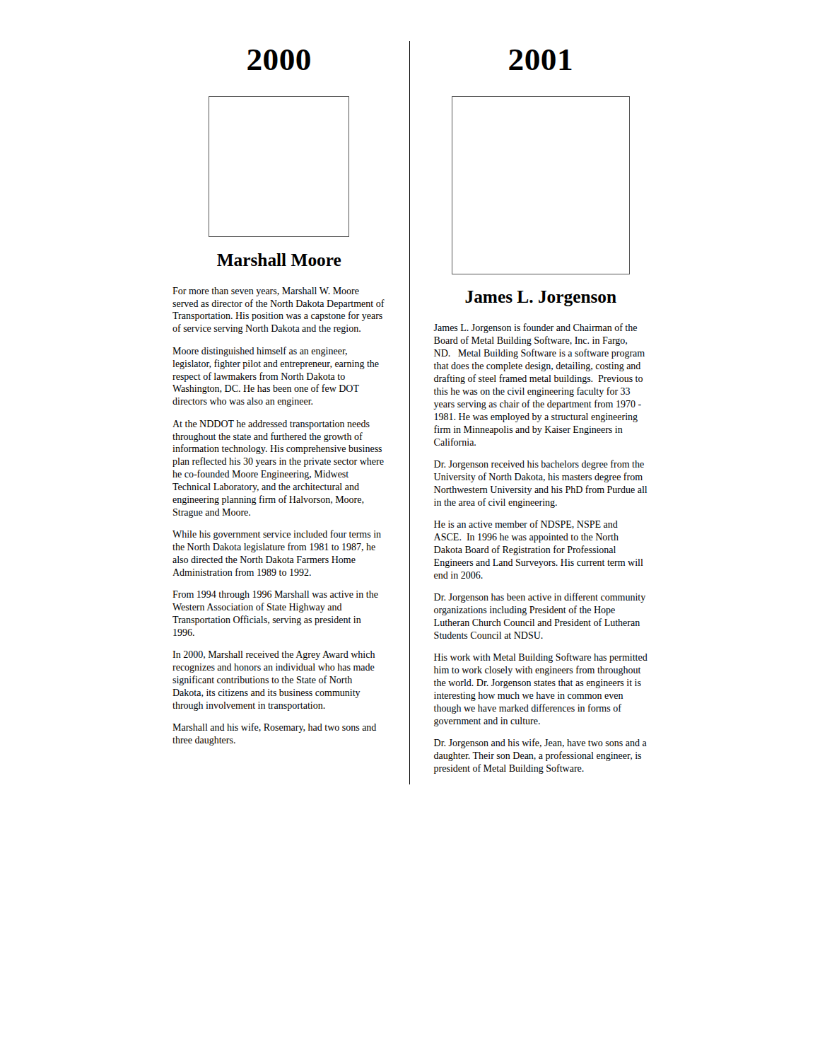2000
Marshall Moore
For more than seven years, Marshall W. Moore served as director of the North Dakota Department of Transportation. His position was a capstone for years of service serving North Dakota and the region.
Moore distinguished himself as an engineer, legislator, fighter pilot and entrepreneur, earning the respect of lawmakers from North Dakota to Washington, DC. He has been one of few DOT directors who was also an engineer.
At the NDDOT he addressed transportation needs throughout the state and furthered the growth of information technology. His comprehensive business plan reflected his 30 years in the private sector where he co-founded Moore Engineering, Midwest Technical Laboratory, and the architectural and engineering planning firm of Halvorson, Moore, Strague and Moore.
While his government service included four terms in the North Dakota legislature from 1981 to 1987, he also directed the North Dakota Farmers Home Administration from 1989 to 1992.
From 1994 through 1996 Marshall was active in the Western Association of State Highway and Transportation Officials, serving as president in 1996.
In 2000, Marshall received the Agrey Award which recognizes and honors an individual who has made significant contributions to the State of North Dakota, its citizens and its business community through involvement in transportation.
Marshall and his wife, Rosemary, had two sons and three daughters.
2001
James L. Jorgenson
James L. Jorgenson is founder and Chairman of the Board of Metal Building Software, Inc. in Fargo, ND. Metal Building Software is a software program that does the complete design, detailing, costing and drafting of steel framed metal buildings. Previous to this he was on the civil engineering faculty for 33 years serving as chair of the department from 1970 - 1981. He was employed by a structural engineering firm in Minneapolis and by Kaiser Engineers in California.
Dr. Jorgenson received his bachelors degree from the University of North Dakota, his masters degree from Northwestern University and his PhD from Purdue all in the area of civil engineering.
He is an active member of NDSPE, NSPE and ASCE. In 1996 he was appointed to the North Dakota Board of Registration for Professional Engineers and Land Surveyors. His current term will end in 2006.
Dr. Jorgenson has been active in different community organizations including President of the Hope Lutheran Church Council and President of Lutheran Students Council at NDSU.
His work with Metal Building Software has permitted him to work closely with engineers from throughout the world. Dr. Jorgenson states that as engineers it is interesting how much we have in common even though we have marked differences in forms of government and in culture.
Dr. Jorgenson and his wife, Jean, have two sons and a daughter. Their son Dean, a professional engineer, is president of Metal Building Software.